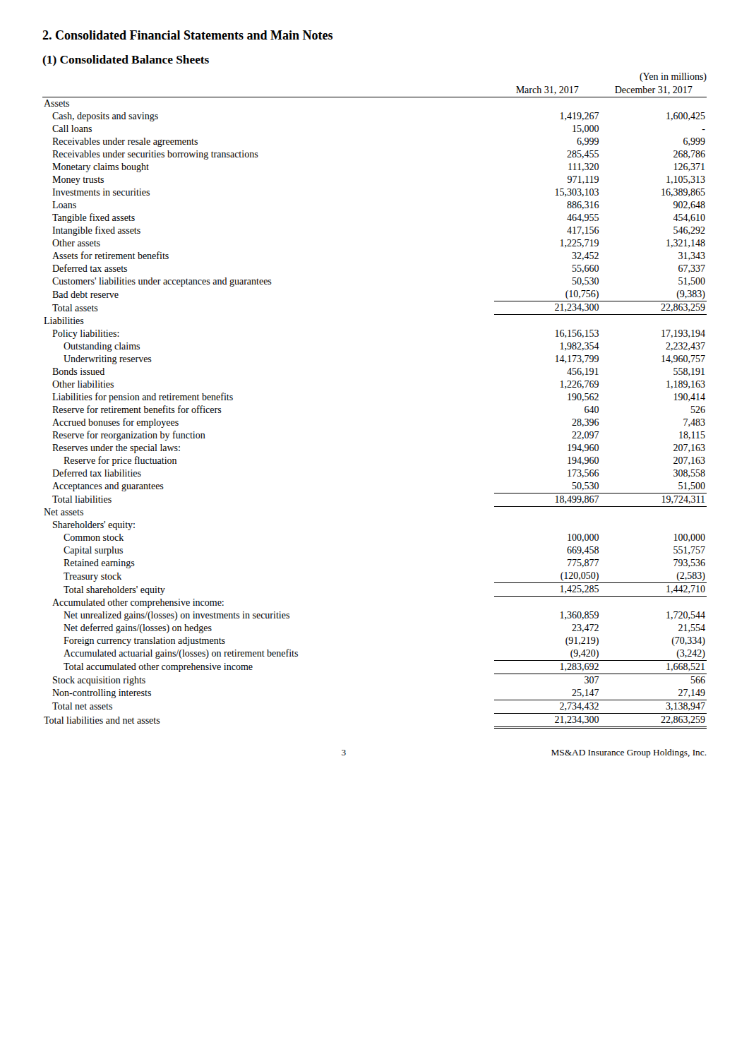2. Consolidated Financial Statements and Main Notes
(1) Consolidated Balance Sheets
(Yen in millions)
| | March 31, 2017 | December 31, 2017 |
| --- | --- | --- |
| Assets | | |
| Cash, deposits and savings | 1,419,267 | 1,600,425 |
| Call loans | 15,000 | - |
| Receivables under resale agreements | 6,999 | 6,999 |
| Receivables under securities borrowing transactions | 285,455 | 268,786 |
| Monetary claims bought | 111,320 | 126,371 |
| Money trusts | 971,119 | 1,105,313 |
| Investments in securities | 15,303,103 | 16,389,865 |
| Loans | 886,316 | 902,648 |
| Tangible fixed assets | 464,955 | 454,610 |
| Intangible fixed assets | 417,156 | 546,292 |
| Other assets | 1,225,719 | 1,321,148 |
| Assets for retirement benefits | 32,452 | 31,343 |
| Deferred tax assets | 55,660 | 67,337 |
| Customers' liabilities under acceptances and guarantees | 50,530 | 51,500 |
| Bad debt reserve | (10,756) | (9,383) |
| Total assets | 21,234,300 | 22,863,259 |
| Liabilities | | |
| Policy liabilities: | 16,156,153 | 17,193,194 |
| Outstanding claims | 1,982,354 | 2,232,437 |
| Underwriting reserves | 14,173,799 | 14,960,757 |
| Bonds issued | 456,191 | 558,191 |
| Other liabilities | 1,226,769 | 1,189,163 |
| Liabilities for pension and retirement benefits | 190,562 | 190,414 |
| Reserve for retirement benefits for officers | 640 | 526 |
| Accrued bonuses for employees | 28,396 | 7,483 |
| Reserve for reorganization by function | 22,097 | 18,115 |
| Reserves under the special laws: | 194,960 | 207,163 |
| Reserve for price fluctuation | 194,960 | 207,163 |
| Deferred tax liabilities | 173,566 | 308,558 |
| Acceptances and guarantees | 50,530 | 51,500 |
| Total liabilities | 18,499,867 | 19,724,311 |
| Net assets | | |
| Shareholders' equity: | | |
| Common stock | 100,000 | 100,000 |
| Capital surplus | 669,458 | 551,757 |
| Retained earnings | 775,877 | 793,536 |
| Treasury stock | (120,050) | (2,583) |
| Total shareholders' equity | 1,425,285 | 1,442,710 |
| Accumulated other comprehensive income: | | |
| Net unrealized gains/(losses) on investments in securities | 1,360,859 | 1,720,544 |
| Net deferred gains/(losses) on hedges | 23,472 | 21,554 |
| Foreign currency translation adjustments | (91,219) | (70,334) |
| Accumulated actuarial gains/(losses) on retirement benefits | (9,420) | (3,242) |
| Total accumulated other comprehensive income | 1,283,692 | 1,668,521 |
| Stock acquisition rights | 307 | 566 |
| Non-controlling interests | 25,147 | 27,149 |
| Total net assets | 2,734,432 | 3,138,947 |
| Total liabilities and net assets | 21,234,300 | 22,863,259 |
3
MS&AD Insurance Group Holdings, Inc.